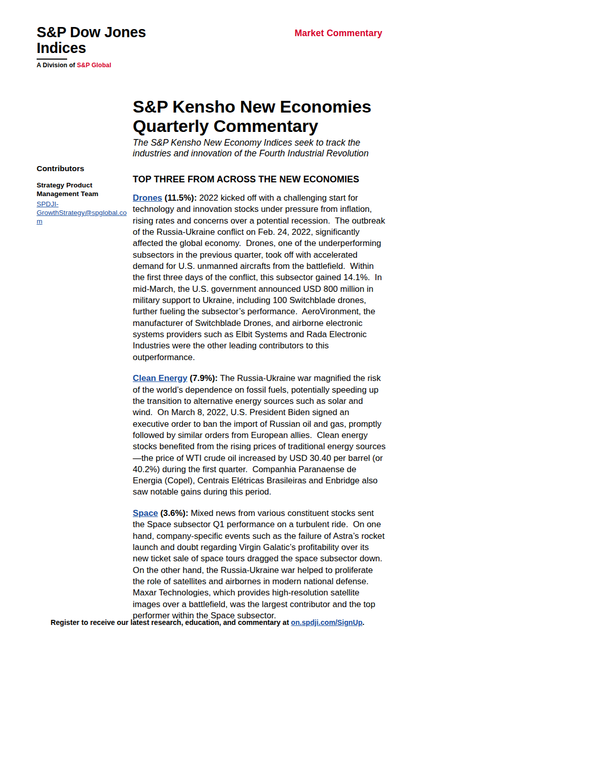S&P Dow Jones
Indices
A Division of S&P Global
Market Commentary
Contributors
Strategy Product Management Team
SPDJI-GrowthStrategy@spglobal.com
S&P Kensho New Economies Quarterly Commentary
The S&P Kensho New Economy Indices seek to track the industries and innovation of the Fourth Industrial Revolution
TOP THREE FROM ACROSS THE NEW ECONOMIES
Drones (11.5%): 2022 kicked off with a challenging start for technology and innovation stocks under pressure from inflation, rising rates and concerns over a potential recession. The outbreak of the Russia-Ukraine conflict on Feb. 24, 2022, significantly affected the global economy. Drones, one of the underperforming subsectors in the previous quarter, took off with accelerated demand for U.S. unmanned aircrafts from the battlefield. Within the first three days of the conflict, this subsector gained 14.1%. In mid-March, the U.S. government announced USD 800 million in military support to Ukraine, including 100 Switchblade drones, further fueling the subsector’s performance. AeroVironment, the manufacturer of Switchblade Drones, and airborne electronic systems providers such as Elbit Systems and Rada Electronic Industries were the other leading contributors to this outperformance.
Clean Energy (7.9%): The Russia-Ukraine war magnified the risk of the world’s dependence on fossil fuels, potentially speeding up the transition to alternative energy sources such as solar and wind. On March 8, 2022, U.S. President Biden signed an executive order to ban the import of Russian oil and gas, promptly followed by similar orders from European allies. Clean energy stocks benefited from the rising prices of traditional energy sources—the price of WTI crude oil increased by USD 30.40 per barrel (or 40.2%) during the first quarter. Companhia Paranaense de Energia (Copel), Centrais Elétricas Brasileiras and Enbridge also saw notable gains during this period.
Space (3.6%): Mixed news from various constituent stocks sent the Space subsector Q1 performance on a turbulent ride. On one hand, company-specific events such as the failure of Astra’s rocket launch and doubt regarding Virgin Galatic’s profitability over its new ticket sale of space tours dragged the space subsector down. On the other hand, the Russia-Ukraine war helped to proliferate the role of satellites and airbornes in modern national defense. Maxar Technologies, which provides high-resolution satellite images over a battlefield, was the largest contributor and the top performer within the Space subsector.
Register to receive our latest research, education, and commentary at on.spdji.com/SignUp.